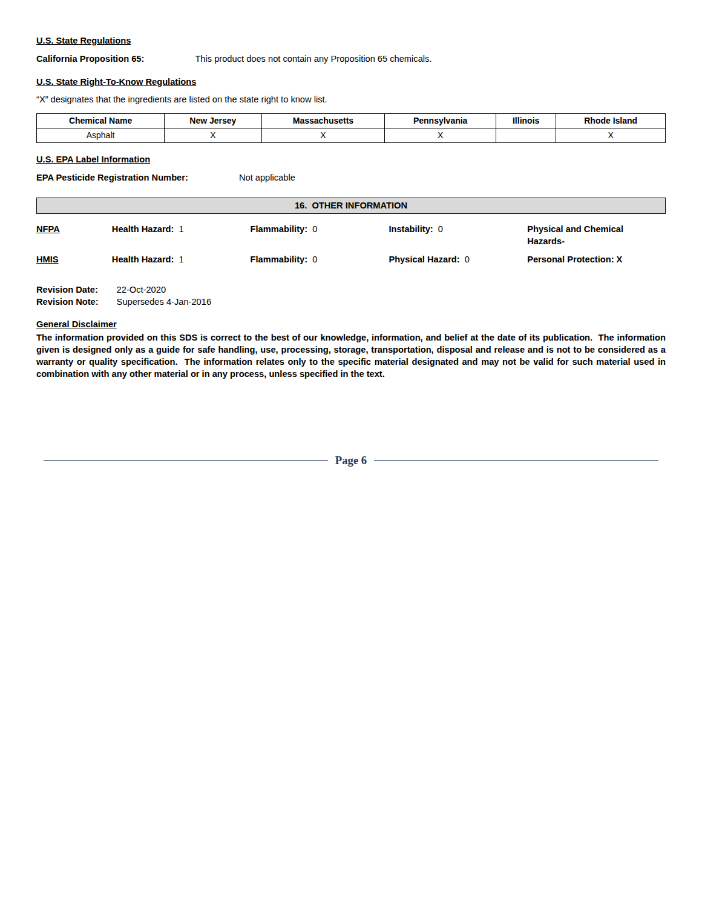U.S. State Regulations
California Proposition 65: This product does not contain any Proposition 65 chemicals.
U.S. State Right-To-Know Regulations
“X” designates that the ingredients are listed on the state right to know list.
| Chemical Name | New Jersey | Massachusetts | Pennsylvania | Illinois | Rhode Island |
| --- | --- | --- | --- | --- | --- |
| Asphalt | X | X | X | | X |
U.S. EPA Label Information
EPA Pesticide Registration Number: Not applicable
16. OTHER INFORMATION
| NFPA | Health Hazard: 1 | Flammability: 0 | Instability: 0 | Physical and Chemical Hazards- |
| HMIS | Health Hazard: 1 | Flammability: 0 | Physical Hazard: 0 | Personal Protection: X |
| Revision Date: | 22-Oct-2020 |
| Revision Note: | Supersedes 4-Jan-2016 |
General Disclaimer
The information provided on this SDS is correct to the best of our knowledge, information, and belief at the date of its publication. The information given is designed only as a guide for safe handling, use, processing, storage, transportation, disposal and release and is not to be considered as a warranty or quality specification. The information relates only to the specific material designated and may not be valid for such material used in combination with any other material or in any process, unless specified in the text.
Page 6